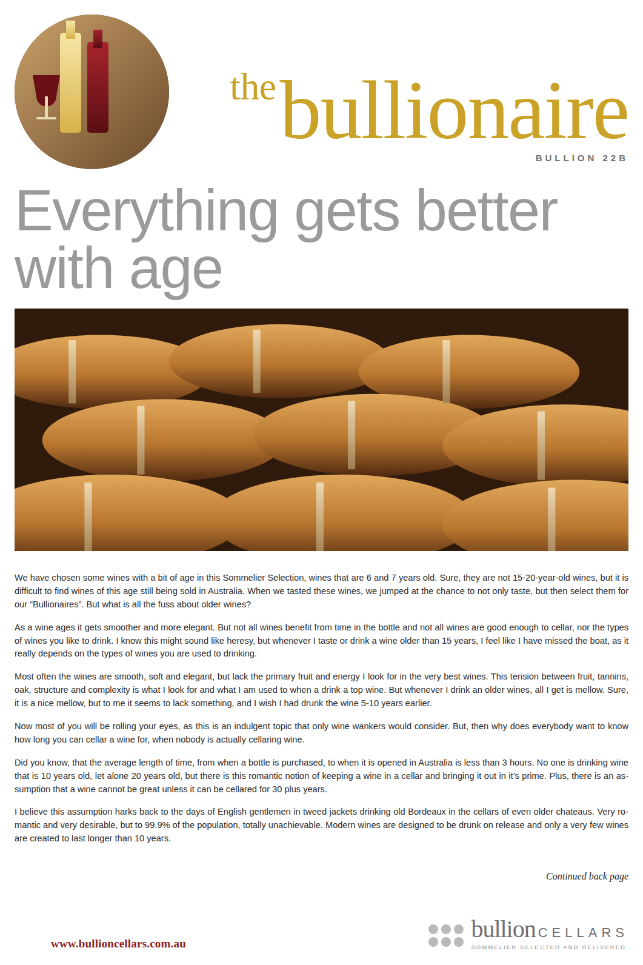the bullionaire
BULLION 22B
Everything gets better with age
We have chosen some wines with a bit of age in this Sommelier Selection, wines that are 6 and 7 years old. Sure, they are not 15-20-year-old wines, but it is difficult to find wines of this age still being sold in Australia. When we tasted these wines, we jumped at the chance to not only taste, but then select them for our “Bullionaires”. But what is all the fuss about older wines?
As a wine ages it gets smoother and more elegant. But not all wines benefit from time in the bottle and not all wines are good enough to cellar, nor the types of wines you like to drink. I know this might sound like heresy, but whenever I taste or drink a wine older than 15 years, I feel like I have missed the boat, as it really depends on the types of wines you are used to drinking.
Most often the wines are smooth, soft and elegant, but lack the primary fruit and energy I look for in the very best wines. This tension between fruit, tannins, oak, structure and complexity is what I look for and what I am used to when a drink a top wine. But whenever I drink an older wines, all I get is mellow. Sure, it is a nice mellow, but to me it seems to lack something, and I wish I had drunk the wine 5-10 years earlier.
Now most of you will be rolling your eyes, as this is an indulgent topic that only wine wankers would consider. But, then why does everybody want to know how long you can cellar a wine for, when nobody is actually cellaring wine.
Did you know, that the average length of time, from when a bottle is purchased, to when it is opened in Australia is less than 3 hours. No one is drinking wine that is 10 years old, let alone 20 years old, but there is this romantic notion of keeping a wine in a cellar and bringing it out in it’s prime. Plus, there is an assumption that a wine cannot be great unless it can be cellared for 30 plus years.
I believe this assumption harks back to the days of English gentlemen in tweed jackets drinking old Bordeaux in the cellars of even older chateaus. Very romantic and very desirable, but to 99.9% of the population, totally unachievable. Modern wines are designed to be drunk on release and only a very few wines are created to last longer than 10 years.
Continued back page
www.bullioncellars.com.au
bullion CELLARS
Sommelier selected and delivered